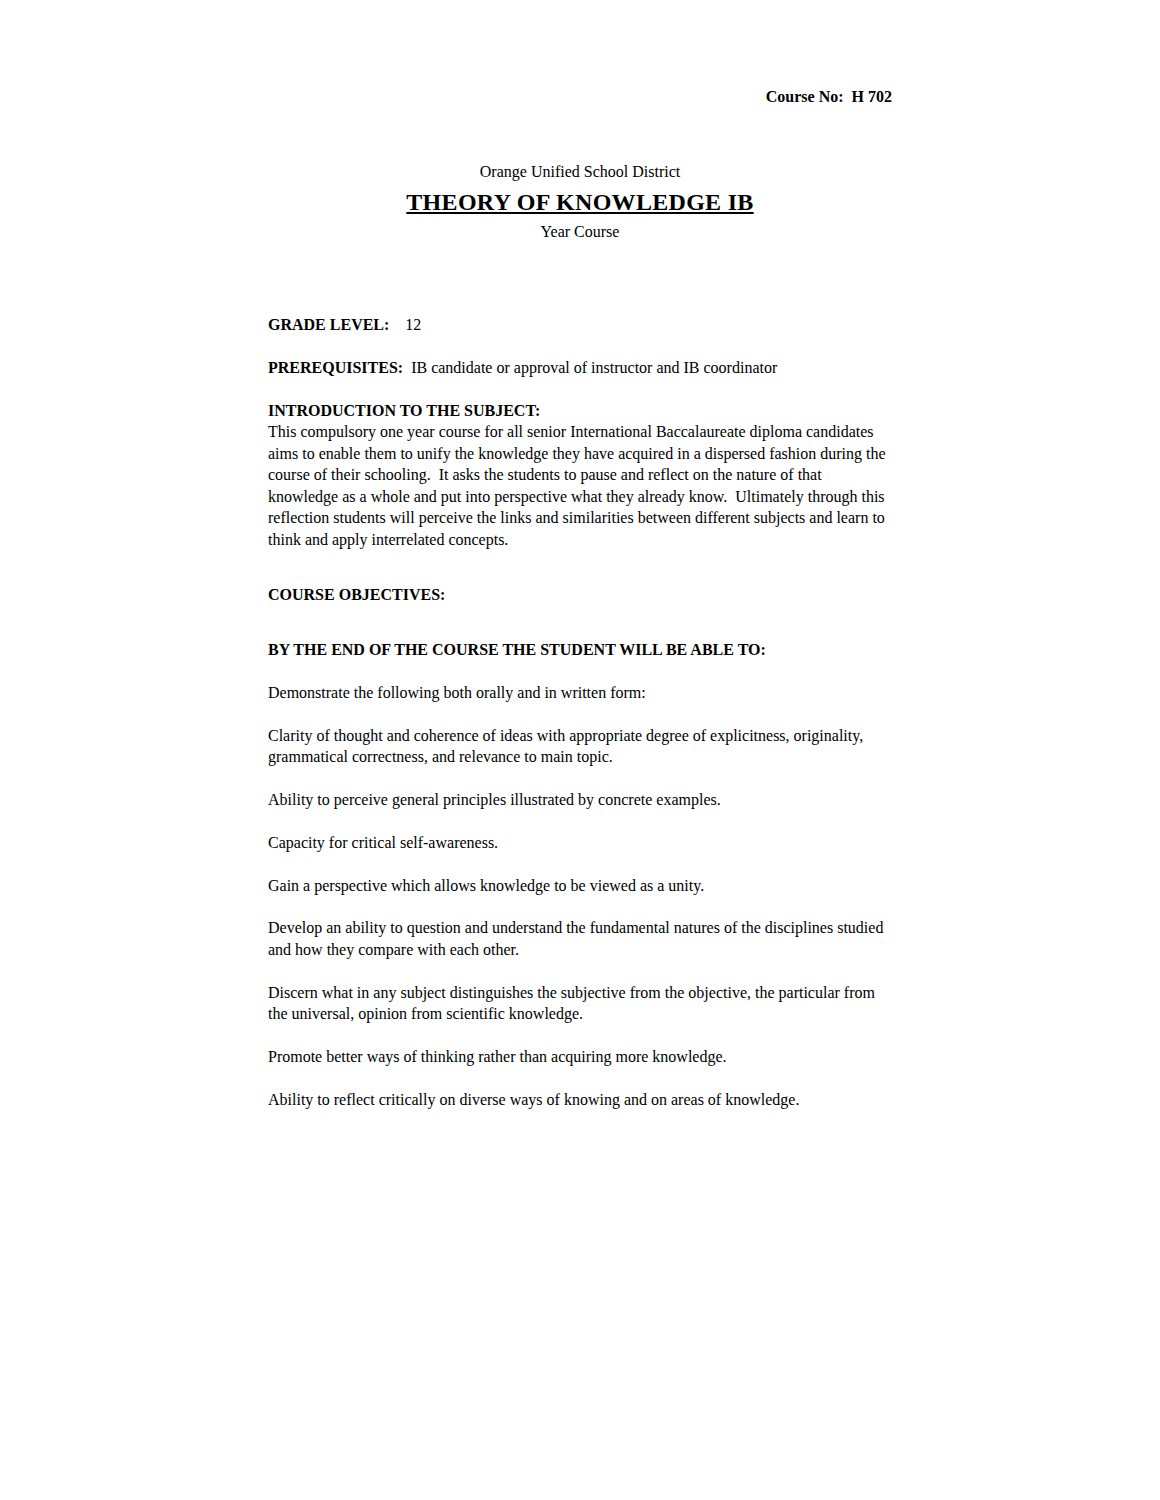Course No: H 702
Orange Unified School District
THEORY OF KNOWLEDGE IB
Year Course
GRADE LEVEL: 12
PREREQUISITES: IB candidate or approval of instructor and IB coordinator
INTRODUCTION TO THE SUBJECT:
This compulsory one year course for all senior International Baccalaureate diploma candidates aims to enable them to unify the knowledge they have acquired in a dispersed fashion during the course of their schooling. It asks the students to pause and reflect on the nature of that knowledge as a whole and put into perspective what they already know. Ultimately through this reflection students will perceive the links and similarities between different subjects and learn to think and apply interrelated concepts.
COURSE OBJECTIVES:
BY THE END OF THE COURSE THE STUDENT WILL BE ABLE TO:
Demonstrate the following both orally and in written form:
Clarity of thought and coherence of ideas with appropriate degree of explicitness, originality, grammatical correctness, and relevance to main topic.
Ability to perceive general principles illustrated by concrete examples.
Capacity for critical self-awareness.
Gain a perspective which allows knowledge to be viewed as a unity.
Develop an ability to question and understand the fundamental natures of the disciplines studied and how they compare with each other.
Discern what in any subject distinguishes the subjective from the objective, the particular from the universal, opinion from scientific knowledge.
Promote better ways of thinking rather than acquiring more knowledge.
Ability to reflect critically on diverse ways of knowing and on areas of knowledge.